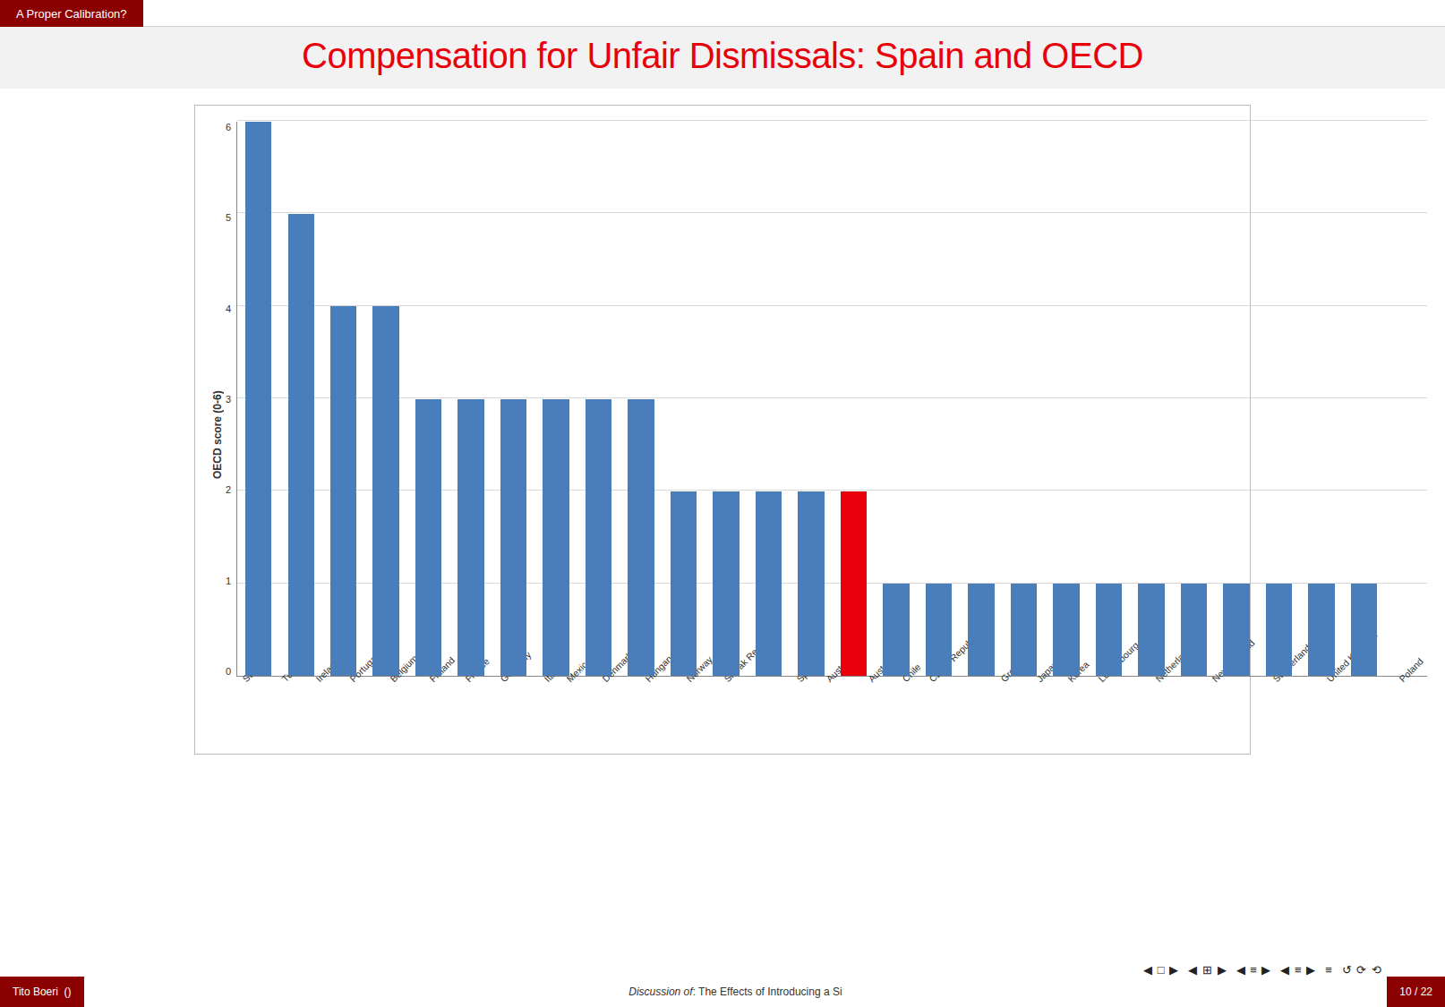A Proper Calibration?
Compensation for Unfair Dismissals: Spain and OECD
OECD score (0-6)
6
5
4
3
2
1
0
Sweden
Turkey
Ireland
Portugal
Belgium
Finland
France
Germany
Italy
Mexico
Denmark
Hungary
Norway
Slovak Republic
Spain
Australia
Austria
Chile
Czech Republic
Greece
Japan
Korea
Luxembourg
Netherlands
New Zealand
Switzerland
United Kingdom
Poland
◀ □ ▶ ◀ ⊞ ▶ ◀ ≡ ▶ ◀ ≡ ▶ ≡ ↺ ⟳ ⟲
Tito Boeri ()
Discussion of: The Effects of Introducing a Si
10 / 22